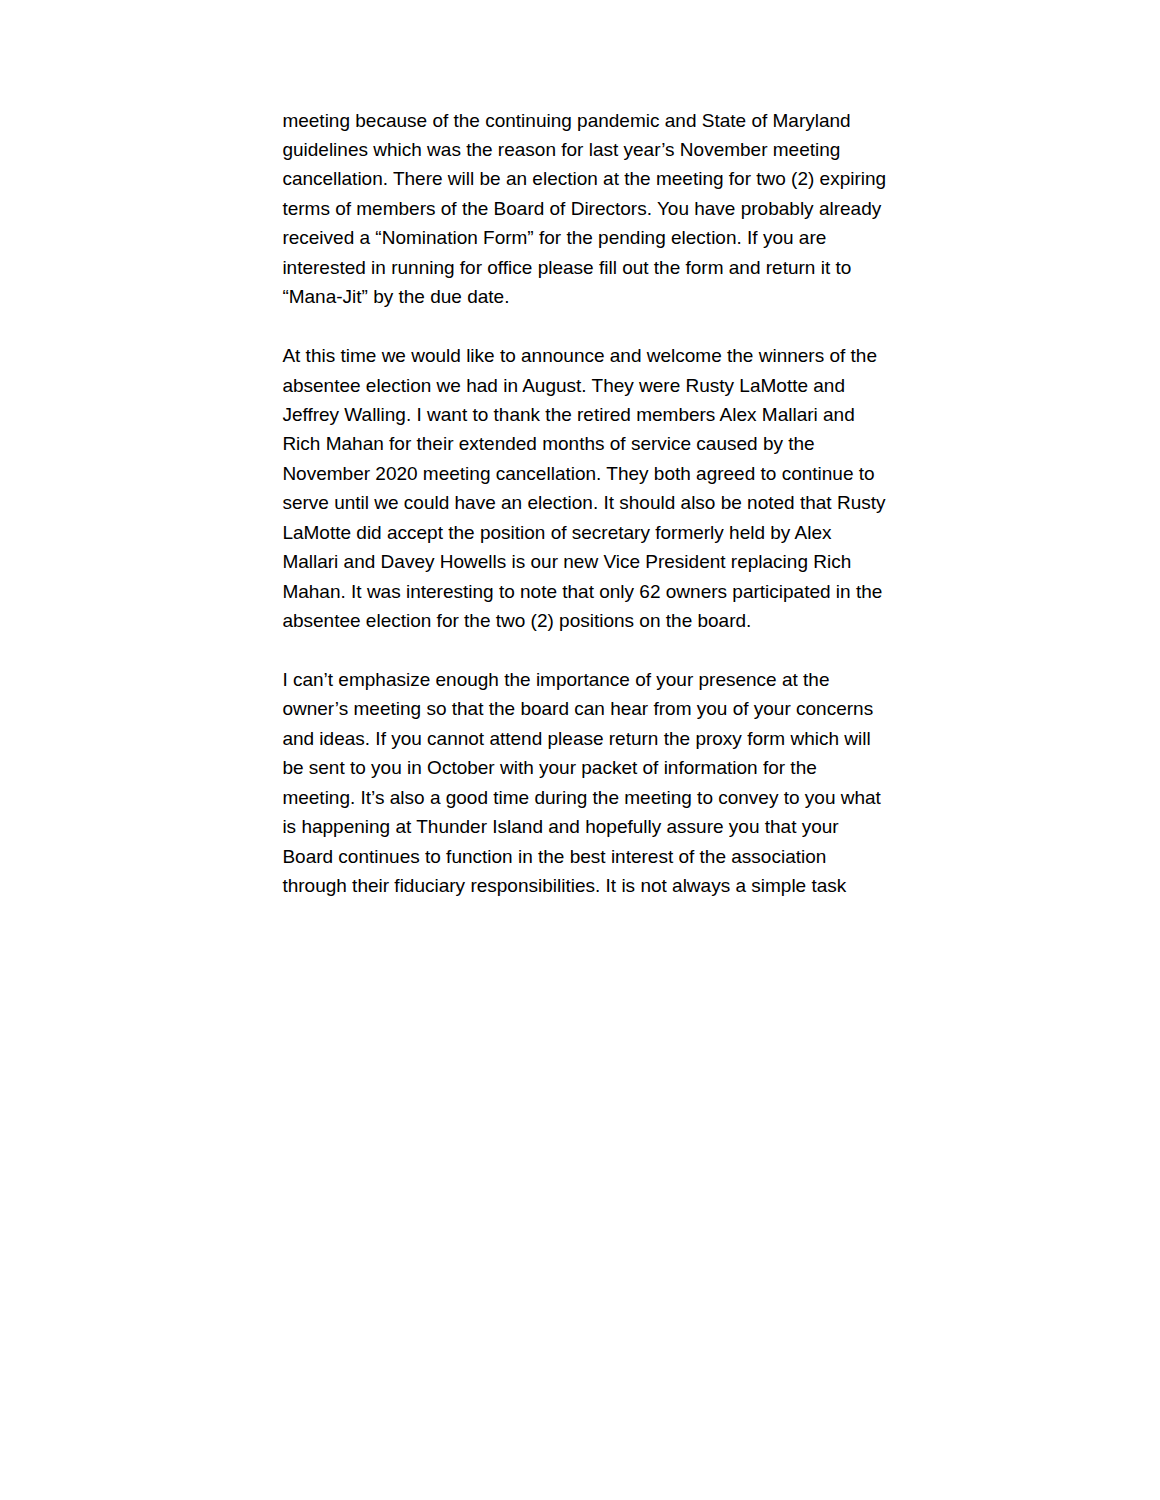meeting because of the continuing pandemic and State of Maryland guidelines which was the reason for last year’s November meeting cancellation. There will be an election at the meeting for two (2) expiring terms of members of the Board of Directors. You have probably already received a “Nomination Form” for the pending election. If you are interested in running for office please fill out the form and return it to “Mana-Jit” by the due date.
At this time we would like to announce and welcome the winners of the absentee election we had in August. They were Rusty LaMotte and Jeffrey Walling. I want to thank the retired members Alex Mallari and Rich Mahan for their extended months of service caused by the November 2020 meeting cancellation. They both agreed to continue to serve until we could have an election. It should also be noted that Rusty LaMotte did accept the position of secretary formerly held by Alex Mallari and Davey Howells is our new Vice President replacing Rich Mahan. It was interesting to note that only 62 owners participated in the absentee election for the two (2) positions on the board.
I can’t emphasize enough the importance of your presence at the owner’s meeting so that the board can hear from you of your concerns and ideas. If you cannot attend please return the proxy form which will be sent to you in October with your packet of information for the meeting. It’s also a good time during the meeting to convey to you what is happening at Thunder Island and hopefully assure you that your Board continues to function in the best interest of the association through their fiduciary responsibilities. It is not always a simple task